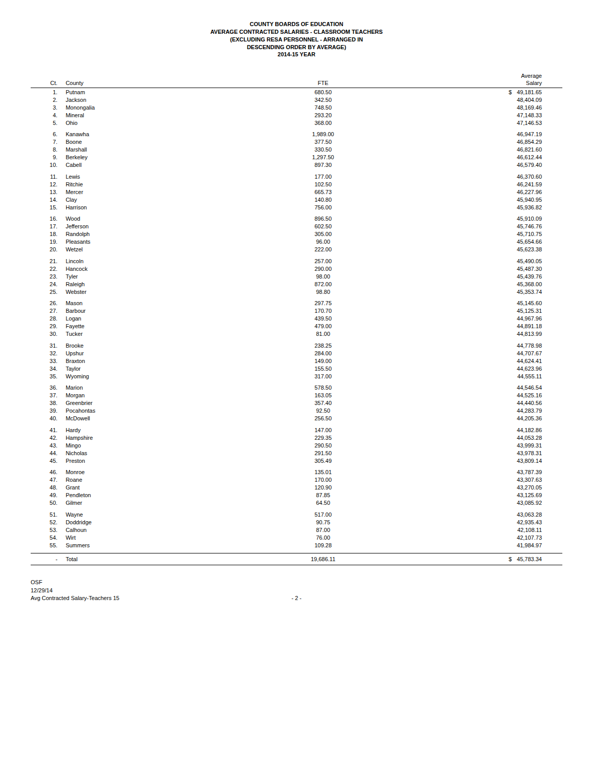COUNTY BOARDS OF EDUCATION
AVERAGE CONTRACTED SALARIES - CLASSROOM TEACHERS
(EXCLUDING RESA PERSONNEL - ARRANGED IN
DESCENDING ORDER BY AVERAGE)
2014-15 YEAR
| | | | Average |
| --- | --- | --- | --- |
| Ct. | County | FTE | Salary |
| 1. | Putnam | 680.50 | $ 49,181.65 |
| 2. | Jackson | 342.50 | 48,404.09 |
| 3. | Monongalia | 748.50 | 48,169.46 |
| 4. | Mineral | 293.20 | 47,148.33 |
| 5. | Ohio | 368.00 | 47,146.53 |
| 6. | Kanawha | 1,989.00 | 46,947.19 |
| 7. | Boone | 377.50 | 46,854.29 |
| 8. | Marshall | 330.50 | 46,821.60 |
| 9. | Berkeley | 1,297.50 | 46,612.44 |
| 10. | Cabell | 897.30 | 46,579.40 |
| 11. | Lewis | 177.00 | 46,370.60 |
| 12. | Ritchie | 102.50 | 46,241.59 |
| 13. | Mercer | 665.73 | 46,227.96 |
| 14. | Clay | 140.80 | 45,940.95 |
| 15. | Harrison | 756.00 | 45,936.82 |
| 16. | Wood | 896.50 | 45,910.09 |
| 17. | Jefferson | 602.50 | 45,746.76 |
| 18. | Randolph | 305.00 | 45,710.75 |
| 19. | Pleasants | 96.00 | 45,654.66 |
| 20. | Wetzel | 222.00 | 45,623.38 |
| 21. | Lincoln | 257.00 | 45,490.05 |
| 22. | Hancock | 290.00 | 45,487.30 |
| 23. | Tyler | 98.00 | 45,439.76 |
| 24. | Raleigh | 872.00 | 45,368.00 |
| 25. | Webster | 98.80 | 45,353.74 |
| 26. | Mason | 297.75 | 45,145.60 |
| 27. | Barbour | 170.70 | 45,125.31 |
| 28. | Logan | 439.50 | 44,967.96 |
| 29. | Fayette | 479.00 | 44,891.18 |
| 30. | Tucker | 81.00 | 44,813.99 |
| 31. | Brooke | 238.25 | 44,778.98 |
| 32. | Upshur | 284.00 | 44,707.67 |
| 33. | Braxton | 149.00 | 44,624.41 |
| 34. | Taylor | 155.50 | 44,623.96 |
| 35. | Wyoming | 317.00 | 44,555.11 |
| 36. | Marion | 578.50 | 44,546.54 |
| 37. | Morgan | 163.05 | 44,525.16 |
| 38. | Greenbrier | 357.40 | 44,440.56 |
| 39. | Pocahontas | 92.50 | 44,283.79 |
| 40. | McDowell | 256.50 | 44,205.36 |
| 41. | Hardy | 147.00 | 44,182.86 |
| 42. | Hampshire | 229.35 | 44,053.28 |
| 43. | Mingo | 290.50 | 43,999.31 |
| 44. | Nicholas | 291.50 | 43,978.31 |
| 45. | Preston | 305.49 | 43,809.14 |
| 46. | Monroe | 135.01 | 43,787.39 |
| 47. | Roane | 170.00 | 43,307.63 |
| 48. | Grant | 120.90 | 43,270.05 |
| 49. | Pendleton | 87.85 | 43,125.69 |
| 50. | Gilmer | 64.50 | 43,085.92 |
| 51. | Wayne | 517.00 | 43,063.28 |
| 52. | Doddridge | 90.75 | 42,935.43 |
| 53. | Calhoun | 87.00 | 42,108.11 |
| 54. | Wirt | 76.00 | 42,107.73 |
| 55. | Summers | 109.28 | 41,984.97 |
| - | Total | 19,686.11 | $ 45,783.34 |
OSF
12/29/14
Avg Contracted Salary-Teachers 15 - 2 -